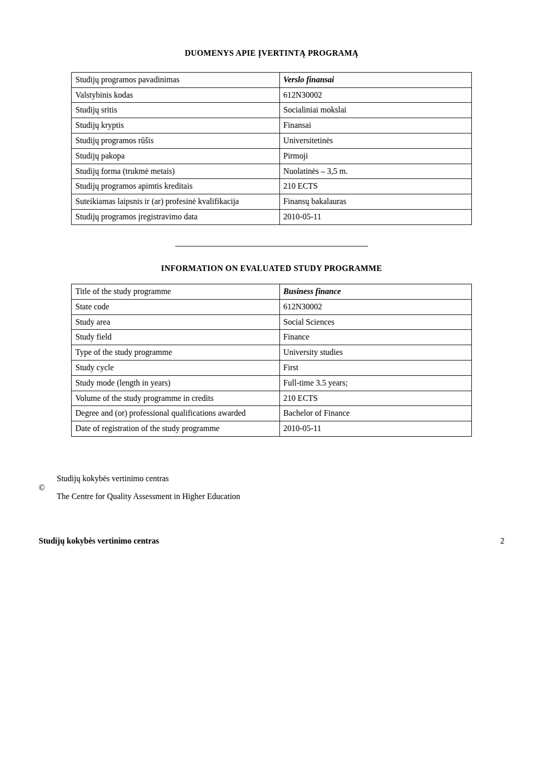DUOMENYS APIE ĮVERTINTĄ PROGRAMĄ
| Studijų programos pavadinimas | Verslo finansai |
| Valstybinis kodas | 612N30002 |
| Studijų sritis | Socialiniai mokslai |
| Studijų kryptis | Finansai |
| Studijų programos rūšis | Universitetinės |
| Studijų pakopa | Pirmoji |
| Studijų forma (trukmė metais) | Nuolatinės – 3,5 m. |
| Studijų programos apimtis kreditais | 210 ECTS |
| Suteikiamas laipsnis ir (ar) profesinė kvalifikacija | Finansų bakalauras |
| Studijų programos įregistravimo data | 2010-05-11 |
_______________________________________________
INFORMATION ON EVALUATED STUDY PROGRAMME
| Title of the study programme | Business finance |
| State code | 612N30002 |
| Study area | Social Sciences |
| Study field | Finance |
| Type of the study programme | University studies |
| Study cycle | First |
| Study mode (length in years) | Full-time 3.5 years; |
| Volume of the study programme in credits | 210 ECTS |
| Degree and (or) professional qualifications awarded | Bachelor of Finance |
| Date of registration of the study programme | 2010-05-11 |
©
Studijų kokybės vertinimo centras
The Centre for Quality Assessment in Higher Education
Studijų kokybės vertinimo centras
2